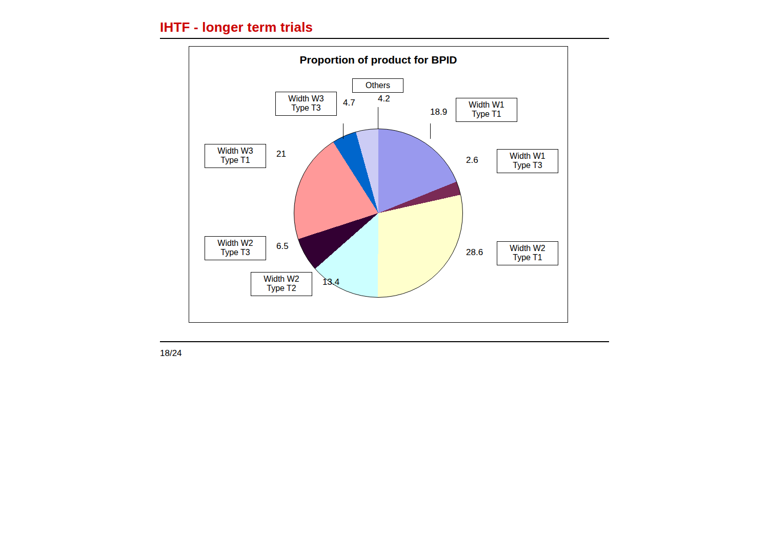IHTF - longer term trials
Proportion of product for BPID
Others
Width W3
Type T3
Width W1
Type T1
Width W3
Type T1
Width W1
Type T3
Width W2
Type T3
Width W2
Type T1
Width W2
Type T2
4.7
4.2
18.9
21
2.6
6.5
28.6
13.4
18/24